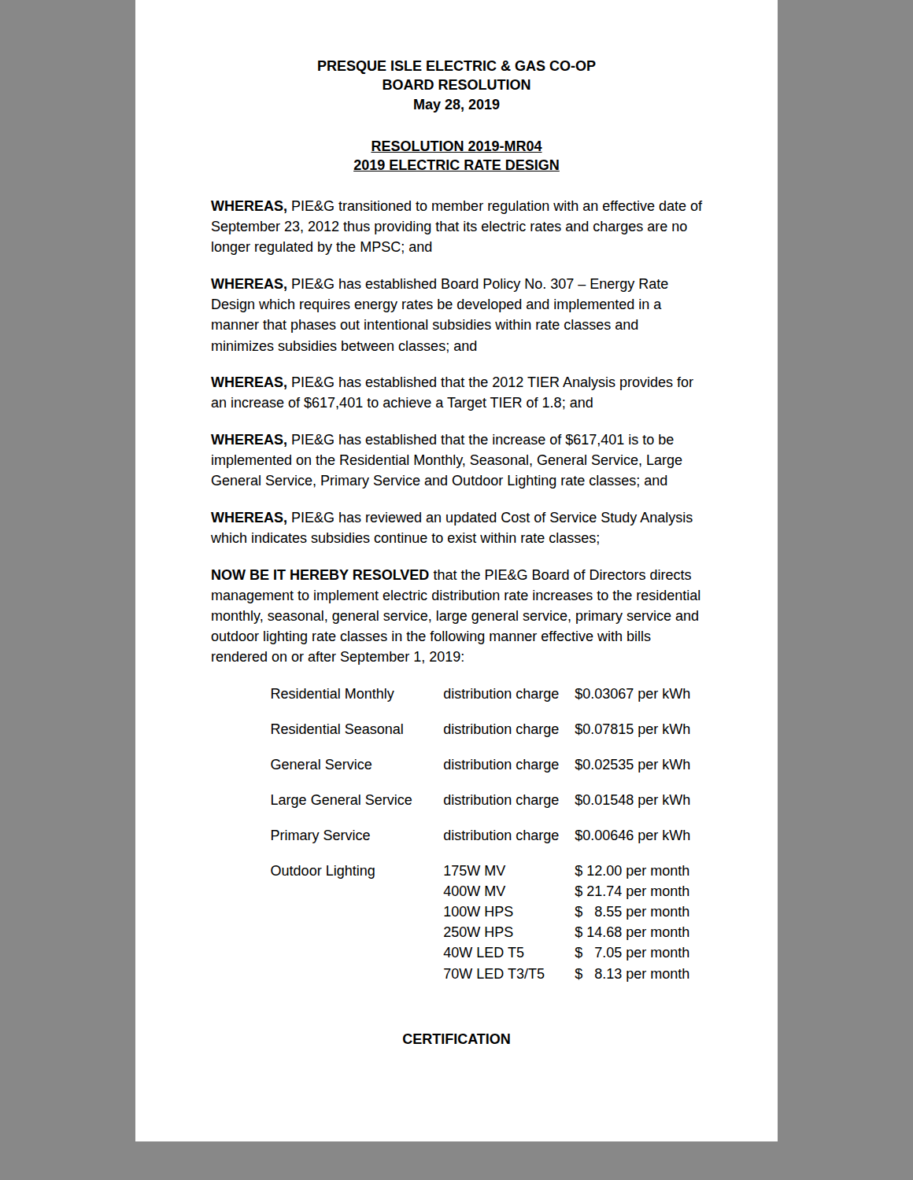PRESQUE ISLE ELECTRIC & GAS CO-OP
BOARD RESOLUTION
May 28, 2019
RESOLUTION 2019-MR04
2019 ELECTRIC RATE DESIGN
WHEREAS, PIE&G transitioned to member regulation with an effective date of September 23, 2012 thus providing that its electric rates and charges are no longer regulated by the MPSC; and
WHEREAS, PIE&G has established Board Policy No. 307 – Energy Rate Design which requires energy rates be developed and implemented in a manner that phases out intentional subsidies within rate classes and minimizes subsidies between classes; and
WHEREAS, PIE&G has established that the 2012 TIER Analysis provides for an increase of $617,401 to achieve a Target TIER of 1.8; and
WHEREAS, PIE&G has established that the increase of $617,401 is to be implemented on the Residential Monthly, Seasonal, General Service, Large General Service, Primary Service and Outdoor Lighting rate classes; and
WHEREAS, PIE&G has reviewed an updated Cost of Service Study Analysis which indicates subsidies continue to exist within rate classes;
NOW BE IT HEREBY RESOLVED that the PIE&G Board of Directors directs management to implement electric distribution rate increases to the residential monthly, seasonal, general service, large general service, primary service and outdoor lighting rate classes in the following manner effective with bills rendered on or after September 1, 2019:
| Residential Monthly | distribution charge | $0.03067 per kWh |
| Residential Seasonal | distribution charge | $0.07815 per kWh |
| General Service | distribution charge | $0.02535 per kWh |
| Large General Service | distribution charge | $0.01548 per kWh |
| Primary Service | distribution charge | $0.00646 per kWh |
| Outdoor Lighting | 175W MV 400W MV 100W HPS 250W HPS 40W LED T5 70W LED T3/T5 | $ 12.00 per month $ 21.74 per month $ 8.55 per month $ 14.68 per month $ 7.05 per month $ 8.13 per month |
CERTIFICATION